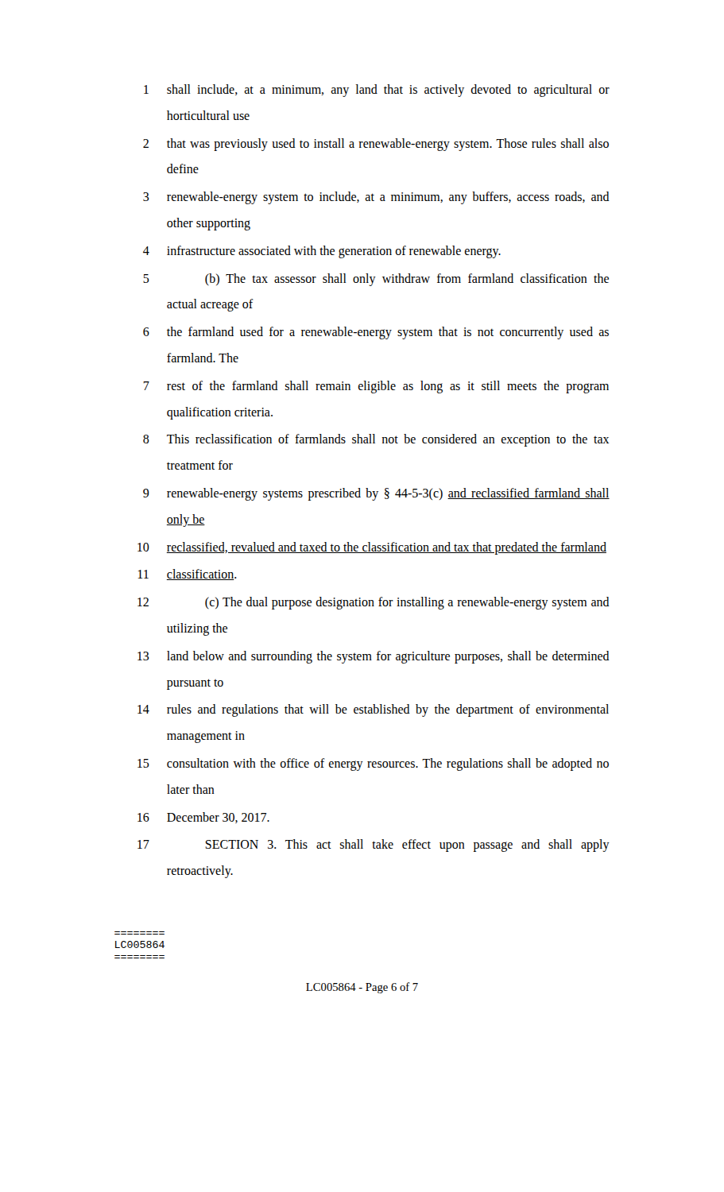| 1 | shall include, at a minimum, any land that is actively devoted to agricultural or horticultural use |
| 2 | that was previously used to install a renewable-energy system. Those rules shall also define |
| 3 | renewable-energy system to include, at a minimum, any buffers, access roads, and other supporting |
| 4 | infrastructure associated with the generation of renewable energy. |
| 5 | (b) The tax assessor shall only withdraw from farmland classification the actual acreage of |
| 6 | the farmland used for a renewable-energy system that is not concurrently used as farmland. The |
| 7 | rest of the farmland shall remain eligible as long as it still meets the program qualification criteria. |
| 8 | This reclassification of farmlands shall not be considered an exception to the tax treatment for |
| 9 | renewable-energy systems prescribed by § 44-5-3(c) and reclassified farmland shall only be |
| 10 | reclassified, revalued and taxed to the classification and tax that predated the farmland |
| 11 | classification . |
| 12 | (c) The dual purpose designation for installing a renewable-energy system and utilizing the |
| 13 | land below and surrounding the system for agriculture purposes, shall be determined pursuant to |
| 14 | rules and regulations that will be established by the department of environmental management in |
| 15 | consultation with the office of energy resources. The regulations shall be adopted no later than |
| 16 | December 30, 2017. |
| 17 | SECTION 3. This act shall take effect upon passage and shall apply retroactively. |
========
LC005864
========
LC005864 - Page 6 of 7